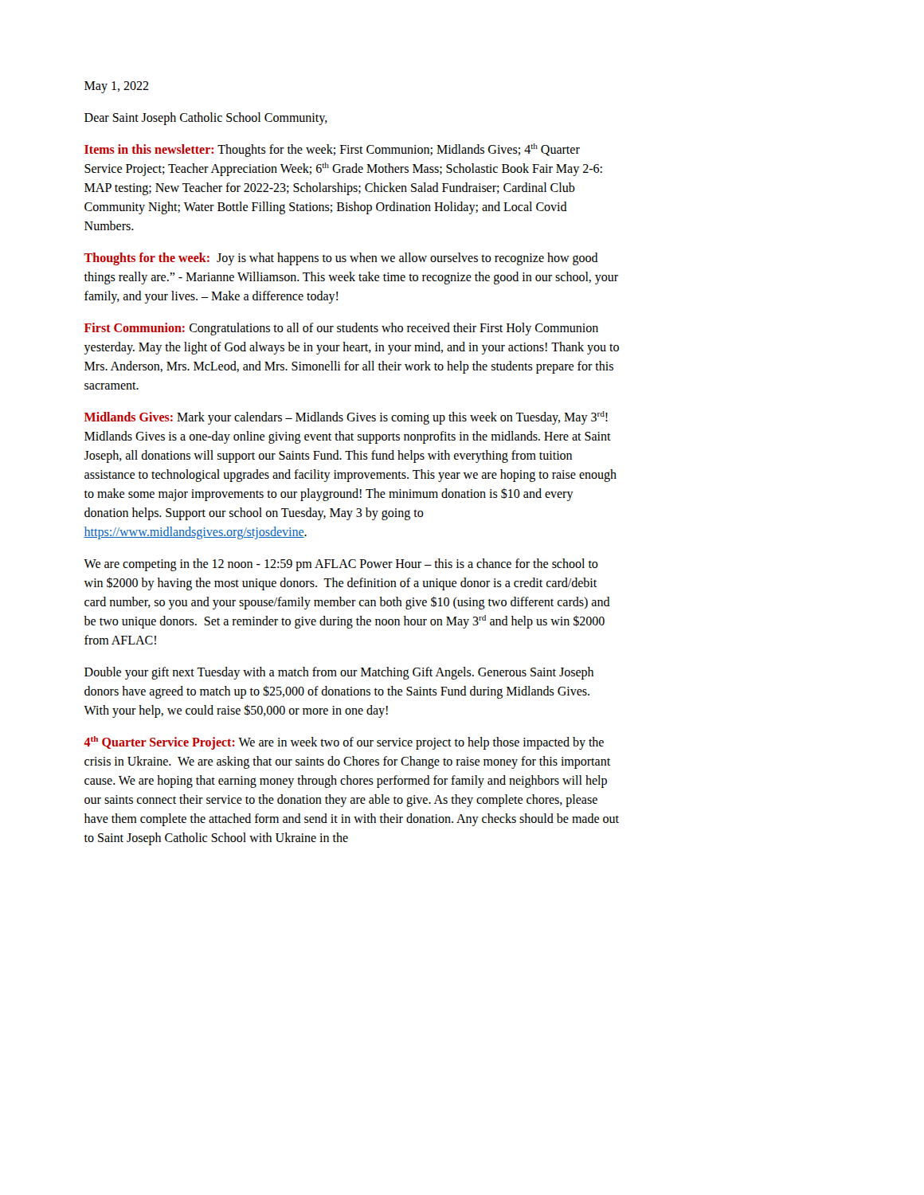May 1, 2022
Dear Saint Joseph Catholic School Community,
Items in this newsletter: Thoughts for the week; First Communion; Midlands Gives; 4th Quarter Service Project; Teacher Appreciation Week; 6th Grade Mothers Mass; Scholastic Book Fair May 2-6: MAP testing; New Teacher for 2022-23; Scholarships; Chicken Salad Fundraiser; Cardinal Club Community Night; Water Bottle Filling Stations; Bishop Ordination Holiday; and Local Covid Numbers.
Thoughts for the week: Joy is what happens to us when we allow ourselves to recognize how good things really are.” - Marianne Williamson. This week take time to recognize the good in our school, your family, and your lives. – Make a difference today!
First Communion: Congratulations to all of our students who received their First Holy Communion yesterday. May the light of God always be in your heart, in your mind, and in your actions! Thank you to Mrs. Anderson, Mrs. McLeod, and Mrs. Simonelli for all their work to help the students prepare for this sacrament.
Midlands Gives: Mark your calendars – Midlands Gives is coming up this week on Tuesday, May 3rd! Midlands Gives is a one-day online giving event that supports nonprofits in the midlands. Here at Saint Joseph, all donations will support our Saints Fund. This fund helps with everything from tuition assistance to technological upgrades and facility improvements. This year we are hoping to raise enough to make some major improvements to our playground! The minimum donation is $10 and every donation helps. Support our school on Tuesday, May 3 by going to https://www.midlandsgives.org/stjosdevine.
We are competing in the 12 noon - 12:59 pm AFLAC Power Hour – this is a chance for the school to win $2000 by having the most unique donors. The definition of a unique donor is a credit card/debit card number, so you and your spouse/family member can both give $10 (using two different cards) and be two unique donors. Set a reminder to give during the noon hour on May 3rd and help us win $2000 from AFLAC!
Double your gift next Tuesday with a match from our Matching Gift Angels. Generous Saint Joseph donors have agreed to match up to $25,000 of donations to the Saints Fund during Midlands Gives. With your help, we could raise $50,000 or more in one day!
4th Quarter Service Project: We are in week two of our service project to help those impacted by the crisis in Ukraine. We are asking that our saints do Chores for Change to raise money for this important cause. We are hoping that earning money through chores performed for family and neighbors will help our saints connect their service to the donation they are able to give. As they complete chores, please have them complete the attached form and send it in with their donation. Any checks should be made out to Saint Joseph Catholic School with Ukraine in the